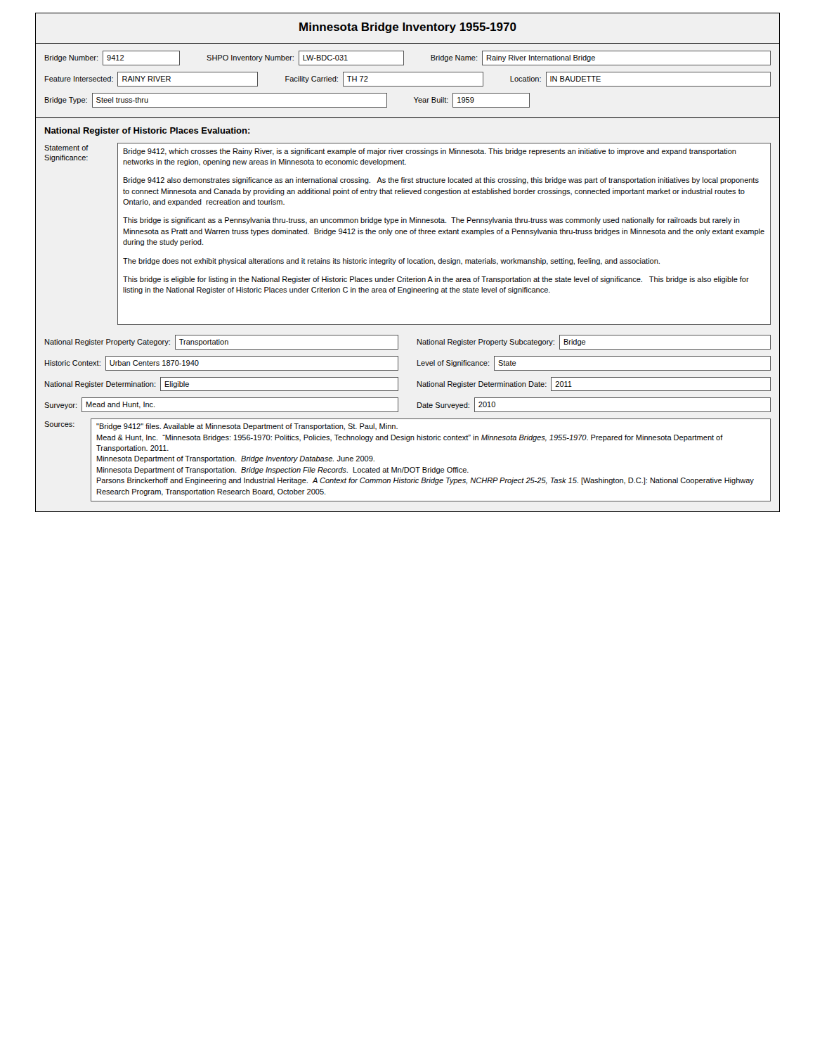Minnesota Bridge Inventory 1955-1970
Bridge Number:
9412
SHPO Inventory Number:
LW-BDC-031
Bridge Name:
Rainy River International Bridge
Feature Intersected:
RAINY RIVER
Facility Carried:
TH 72
Location:
IN BAUDETTE
Bridge Type:
Steel truss-thru
Year Built:
1959
National Register of Historic Places Evaluation:
Statement of Significance:
Bridge 9412, which crosses the Rainy River, is a significant example of major river crossings in Minnesota. This bridge represents an initiative to improve and expand transportation networks in the region, opening new areas in Minnesota to economic development.
Bridge 9412 also demonstrates significance as an international crossing. As the first structure located at this crossing, this bridge was part of transportation initiatives by local proponents to connect Minnesota and Canada by providing an additional point of entry that relieved congestion at established border crossings, connected important market or industrial routes to Ontario, and expanded recreation and tourism.
This bridge is significant as a Pennsylvania thru-truss, an uncommon bridge type in Minnesota. The Pennsylvania thru-truss was commonly used nationally for railroads but rarely in Minnesota as Pratt and Warren truss types dominated. Bridge 9412 is the only one of three extant examples of a Pennsylvania thru-truss bridges in Minnesota and the only extant example during the study period.
The bridge does not exhibit physical alterations and it retains its historic integrity of location, design, materials, workmanship, setting, feeling, and association.
This bridge is eligible for listing in the National Register of Historic Places under Criterion A in the area of Transportation at the state level of significance. This bridge is also eligible for listing in the National Register of Historic Places under Criterion C in the area of Engineering at the state level of significance.
National Register Property Category:
Transportation
National Register Property Subcategory:
Bridge
Historic Context:
Urban Centers 1870-1940
Level of Significance:
State
National Register Determination:
Eligible
National Register Determination Date:
2011
Surveyor:
Mead and Hunt, Inc.
Date Surveyed:
2010
Sources:
"Bridge 9412" files. Available at Minnesota Department of Transportation, St. Paul, Minn.
Mead & Hunt, Inc. “Minnesota Bridges: 1956-1970: Politics, Policies, Technology and Design historic context” in Minnesota Bridges, 1955-1970. Prepared for Minnesota Department of Transportation. 2011.
Minnesota Department of Transportation. Bridge Inventory Database. June 2009.
Minnesota Department of Transportation. Bridge Inspection File Records. Located at Mn/DOT Bridge Office.
Parsons Brinckerhoff and Engineering and Industrial Heritage. A Context for Common Historic Bridge Types, NCHRP Project 25-25, Task 15. [Washington, D.C.]: National Cooperative Highway Research Program, Transportation Research Board, October 2005.